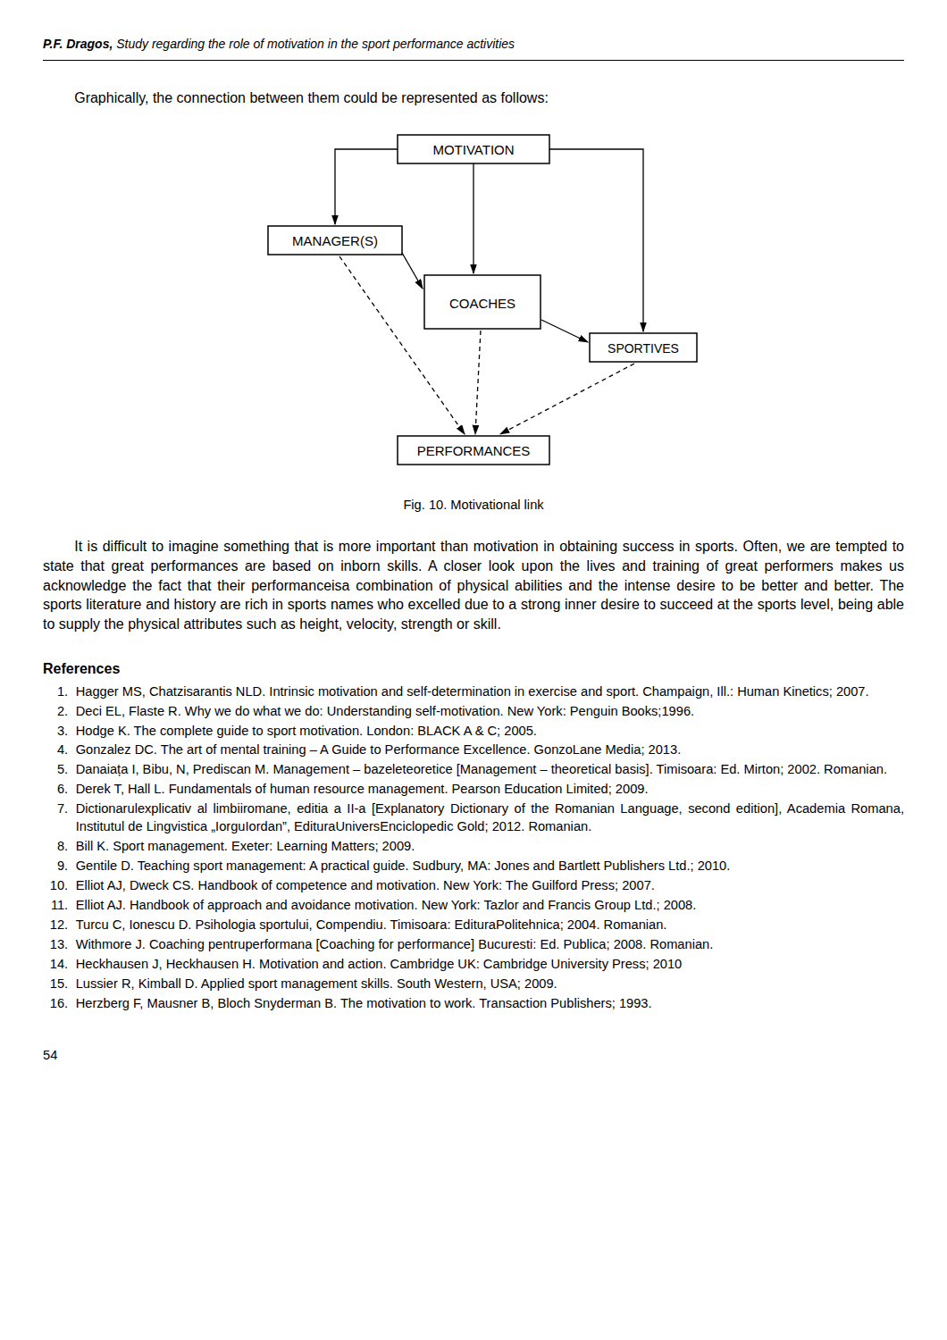P.F. Dragos, Study regarding the role of motivation in the sport performance activities
Graphically, the connection between them could be represented as follows:
MOTIVATION MANAGER(S) COACHES SPORTIVES PERFORMANCES
Fig. 10. Motivational link
It is difficult to imagine something that is more important than motivation in obtaining success in sports. Often, we are tempted to state that great performances are based on inborn skills. A closer look upon the lives and training of great performers makes us acknowledge the fact that their performanceisa combination of physical abilities and the intense desire to be better and better. The sports literature and history are rich in sports names who excelled due to a strong inner desire to succeed at the sports level, being able to supply the physical attributes such as height, velocity, strength or skill.
References
Hagger MS, Chatzisarantis NLD. Intrinsic motivation and self-determination in exercise and sport. Champaign, Ill.: Human Kinetics; 2007.
Deci EL, Flaste R. Why we do what we do: Understanding self-motivation. New York: Penguin Books;1996.
Hodge K. The complete guide to sport motivation. London: BLACK A & C; 2005.
Gonzalez DC. The art of mental training – A Guide to Performance Excellence. GonzoLane Media; 2013.
Danaiața I, Bibu, N, Prediscan M. Management – bazeleteoretice [Management – theoretical basis]. Timisoara: Ed. Mirton; 2002. Romanian.
Derek T, Hall L. Fundamentals of human resource management. Pearson Education Limited; 2009.
Dictionarulexplicativ al limbiiromane, editia a II-a [Explanatory Dictionary of the Romanian Language, second edition], Academia Romana, Institutul de Lingvistica „IorguIordan”, EdituraUniversEnciclopedic Gold; 2012. Romanian.
Bill K. Sport management. Exeter: Learning Matters; 2009.
Gentile D. Teaching sport management: A practical guide. Sudbury, MA: Jones and Bartlett Publishers Ltd.; 2010.
Elliot AJ, Dweck CS. Handbook of competence and motivation. New York: The Guilford Press; 2007.
Elliot AJ. Handbook of approach and avoidance motivation. New York: Tazlor and Francis Group Ltd.; 2008.
Turcu C, Ionescu D. Psihologia sportului, Compendiu. Timisoara: EdituraPolitehnica; 2004. Romanian.
Withmore J. Coaching pentruperformana [Coaching for performance] Bucuresti: Ed. Publica; 2008. Romanian.
Heckhausen J, Heckhausen H. Motivation and action. Cambridge UK: Cambridge University Press; 2010
Lussier R, Kimball D. Applied sport management skills. South Western, USA; 2009.
Herzberg F, Mausner B, Bloch Snyderman B. The motivation to work. Transaction Publishers; 1993.
54